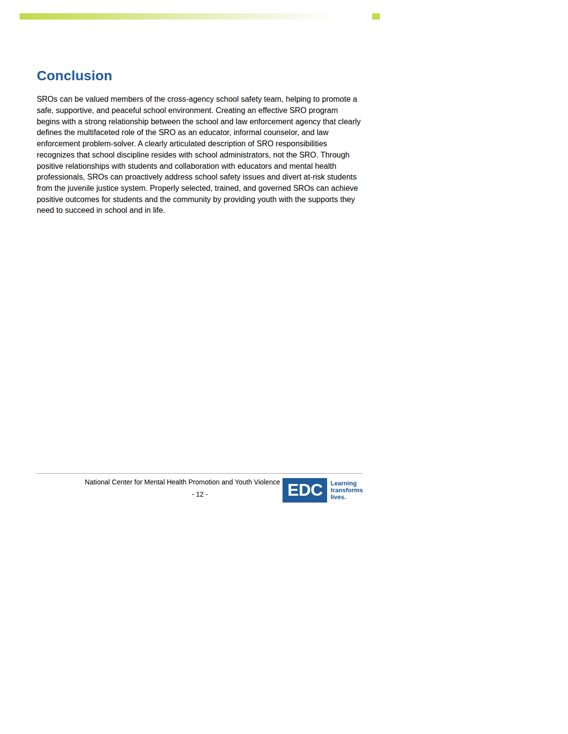Conclusion
SROs can be valued members of the cross-agency school safety team, helping to promote a safe, supportive, and peaceful school environment. Creating an effective SRO program begins with a strong relationship between the school and law enforcement agency that clearly defines the multifaceted role of the SRO as an educator, informal counselor, and law enforcement problem-solver. A clearly articulated description of SRO responsibilities recognizes that school discipline resides with school administrators, not the SRO. Through positive relationships with students and collaboration with educators and mental health professionals, SROs can proactively address school safety issues and divert at-risk students from the juvenile justice system. Properly selected, trained, and governed SROs can achieve positive outcomes for students and the community by providing youth with the supports they need to succeed in school and in life.
National Center for Mental Health Promotion and Youth Violence Prevention
- 12 -
EDC
Learning transforms lives.